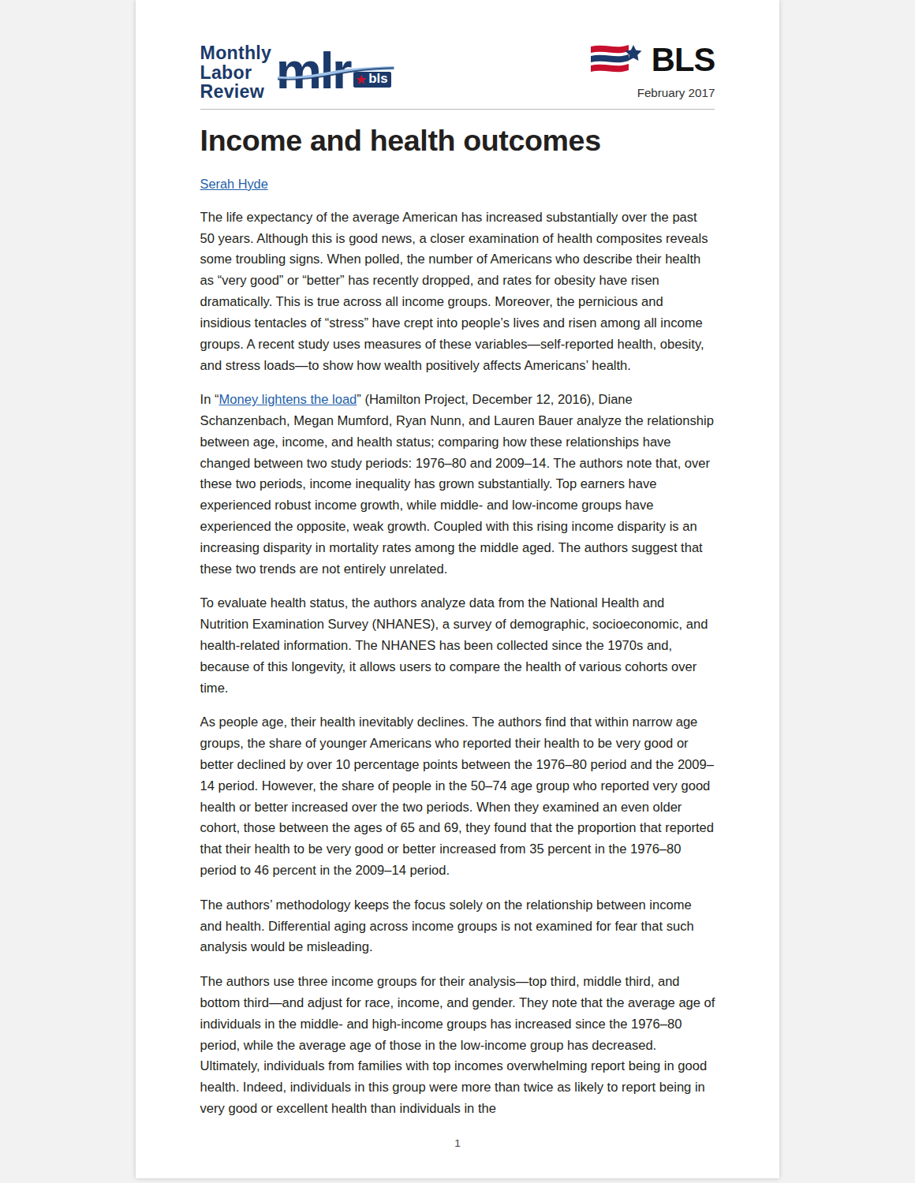Monthly Labor Review
mlr
★bls
BLS
February 2017
Income and health outcomes
Serah Hyde
The life expectancy of the average American has increased substantially over the past 50 years. Although this is good news, a closer examination of health composites reveals some troubling signs. When polled, the number of Americans who describe their health as “very good” or “better” has recently dropped, and rates for obesity have risen dramatically. This is true across all income groups. Moreover, the pernicious and insidious tentacles of “stress” have crept into people’s lives and risen among all income groups. A recent study uses measures of these variables—self-reported health, obesity, and stress loads—to show how wealth positively affects Americans’ health.
In “Money lightens the load” (Hamilton Project, December 12, 2016), Diane Schanzenbach, Megan Mumford, Ryan Nunn, and Lauren Bauer analyze the relationship between age, income, and health status; comparing how these relationships have changed between two study periods: 1976–80 and 2009–14. The authors note that, over these two periods, income inequality has grown substantially. Top earners have experienced robust income growth, while middle- and low-income groups have experienced the opposite, weak growth. Coupled with this rising income disparity is an increasing disparity in mortality rates among the middle aged. The authors suggest that these two trends are not entirely unrelated.
To evaluate health status, the authors analyze data from the National Health and Nutrition Examination Survey (NHANES), a survey of demographic, socioeconomic, and health-related information. The NHANES has been collected since the 1970s and, because of this longevity, it allows users to compare the health of various cohorts over time.
As people age, their health inevitably declines. The authors find that within narrow age groups, the share of younger Americans who reported their health to be very good or better declined by over 10 percentage points between the 1976–80 period and the 2009–14 period. However, the share of people in the 50–74 age group who reported very good health or better increased over the two periods. When they examined an even older cohort, those between the ages of 65 and 69, they found that the proportion that reported that their health to be very good or better increased from 35 percent in the 1976–80 period to 46 percent in the 2009–14 period.
The authors’ methodology keeps the focus solely on the relationship between income and health. Differential aging across income groups is not examined for fear that such analysis would be misleading.
The authors use three income groups for their analysis—top third, middle third, and bottom third—and adjust for race, income, and gender. They note that the average age of individuals in the middle- and high-income groups has increased since the 1976–80 period, while the average age of those in the low-income group has decreased. Ultimately, individuals from families with top incomes overwhelming report being in good health. Indeed, individuals in this group were more than twice as likely to report being in very good or excellent health than individuals in the
1